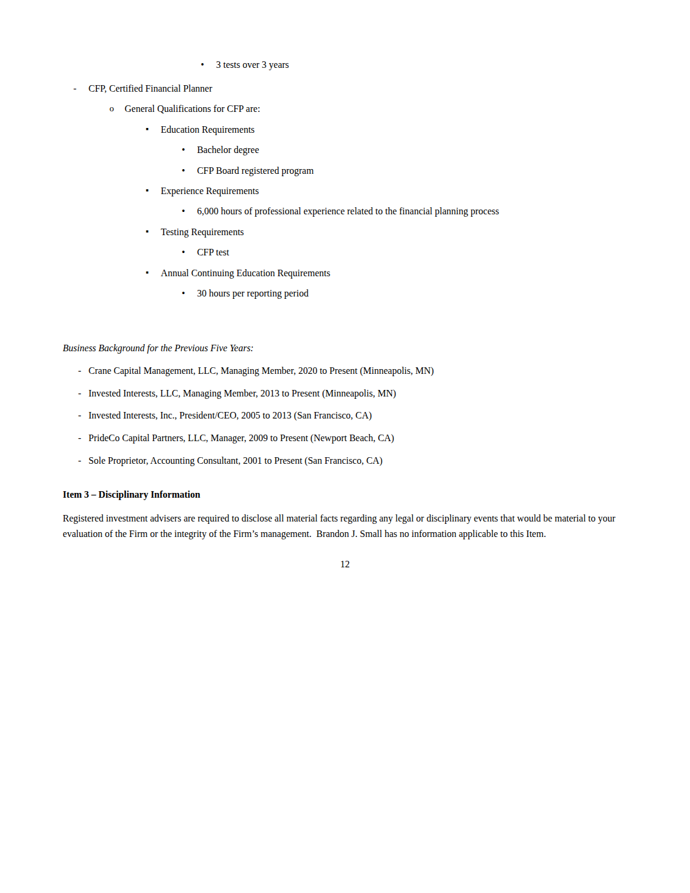3 tests over 3 years
CFP, Certified Financial Planner
General Qualifications for CFP are:
Education Requirements
Bachelor degree
CFP Board registered program
Experience Requirements
6,000 hours of professional experience related to the financial planning process
Testing Requirements
CFP test
Annual Continuing Education Requirements
30 hours per reporting period
Business Background for the Previous Five Years:
Crane Capital Management, LLC, Managing Member, 2020 to Present (Minneapolis, MN)
Invested Interests, LLC, Managing Member, 2013 to Present (Minneapolis, MN)
Invested Interests, Inc., President/CEO, 2005 to 2013 (San Francisco, CA)
PrideCo Capital Partners, LLC, Manager, 2009 to Present (Newport Beach, CA)
Sole Proprietor, Accounting Consultant, 2001 to Present (San Francisco, CA)
Item 3 – Disciplinary Information
Registered investment advisers are required to disclose all material facts regarding any legal or disciplinary events that would be material to your evaluation of the Firm or the integrity of the Firm’s management. Brandon J. Small has no information applicable to this Item.
12